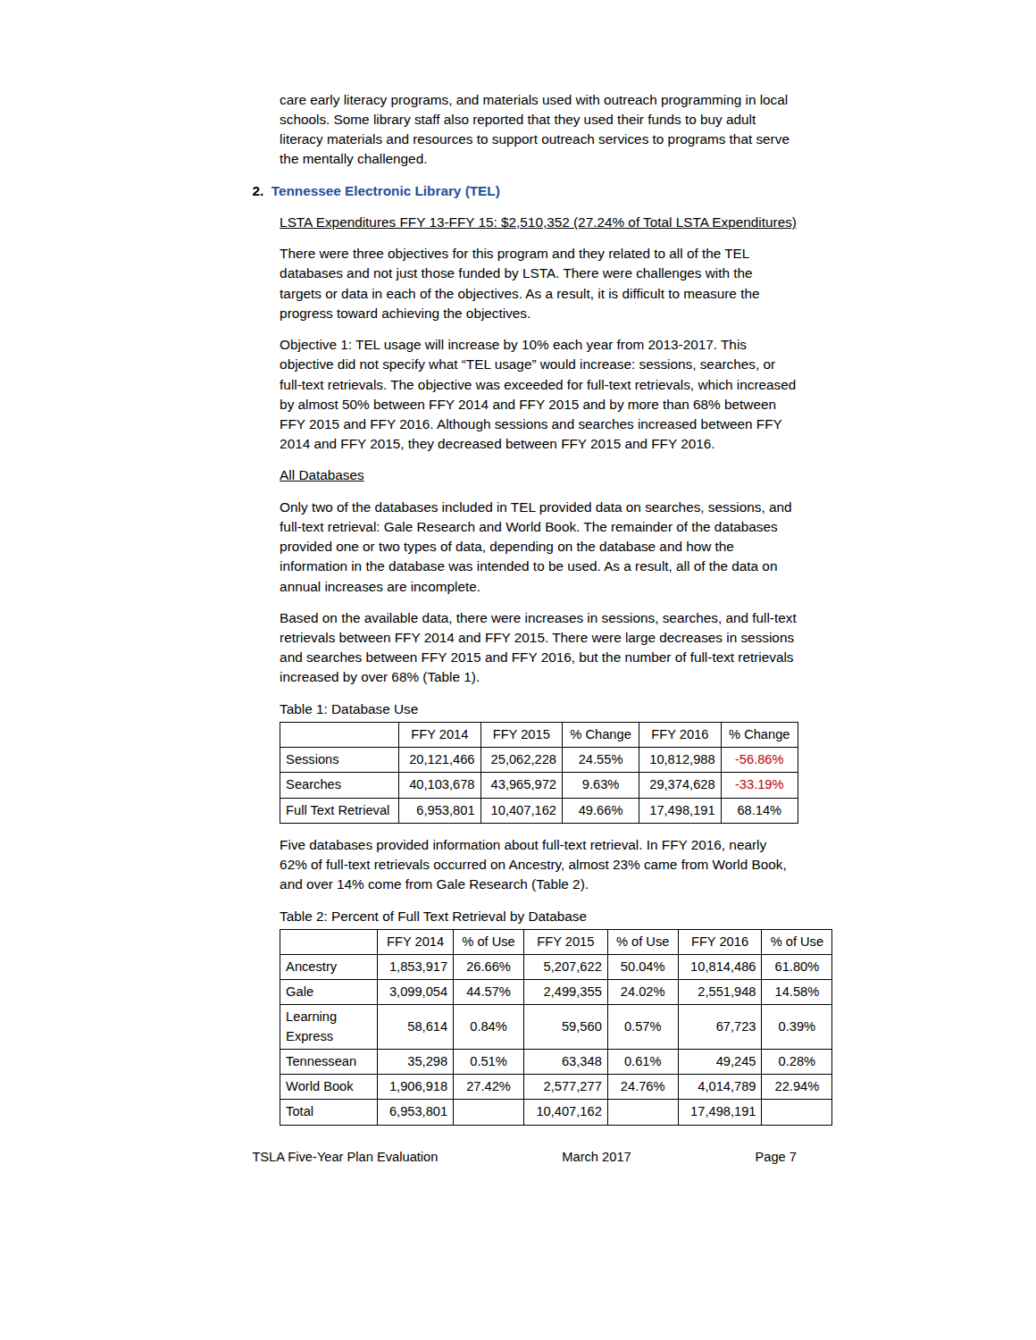care early literacy programs, and materials used with outreach programming in local schools. Some library staff also reported that they used their funds to buy adult literacy materials and resources to support outreach services to programs that serve the mentally challenged.
2. Tennessee Electronic Library (TEL)
LSTA Expenditures FFY 13-FFY 15: $2,510,352 (27.24% of Total LSTA Expenditures)
There were three objectives for this program and they related to all of the TEL databases and not just those funded by LSTA. There were challenges with the targets or data in each of the objectives. As a result, it is difficult to measure the progress toward achieving the objectives.
Objective 1: TEL usage will increase by 10% each year from 2013-2017. This objective did not specify what “TEL usage” would increase: sessions, searches, or full-text retrievals. The objective was exceeded for full-text retrievals, which increased by almost 50% between FFY 2014 and FFY 2015 and by more than 68% between FFY 2015 and FFY 2016. Although sessions and searches increased between FFY 2014 and FFY 2015, they decreased between FFY 2015 and FFY 2016.
All Databases
Only two of the databases included in TEL provided data on searches, sessions, and full-text retrieval: Gale Research and World Book. The remainder of the databases provided one or two types of data, depending on the database and how the information in the database was intended to be used. As a result, all of the data on annual increases are incomplete.
Based on the available data, there were increases in sessions, searches, and full-text retrievals between FFY 2014 and FFY 2015. There were large decreases in sessions and searches between FFY 2015 and FFY 2016, but the number of full-text retrievals increased by over 68% (Table 1).
Table 1: Database Use
| | FFY 2014 | FFY 2015 | % Change | FFY 2016 | % Change |
| --- | --- | --- | --- | --- | --- |
| Sessions | 20,121,466 | 25,062,228 | 24.55% | 10,812,988 | -56.86% |
| Searches | 40,103,678 | 43,965,972 | 9.63% | 29,374,628 | -33.19% |
| Full Text Retrieval | 6,953,801 | 10,407,162 | 49.66% | 17,498,191 | 68.14% |
Five databases provided information about full-text retrieval. In FFY 2016, nearly 62% of full-text retrievals occurred on Ancestry, almost 23% came from World Book, and over 14% come from Gale Research (Table 2).
Table 2: Percent of Full Text Retrieval by Database
| | FFY 2014 | % of Use | FFY 2015 | % of Use | FFY 2016 | % of Use |
| --- | --- | --- | --- | --- | --- | --- |
| Ancestry | 1,853,917 | 26.66% | 5,207,622 | 50.04% | 10,814,486 | 61.80% |
| Gale | 3,099,054 | 44.57% | 2,499,355 | 24.02% | 2,551,948 | 14.58% |
| Learning Express | 58,614 | 0.84% | 59,560 | 0.57% | 67,723 | 0.39% |
| Tennessean | 35,298 | 0.51% | 63,348 | 0.61% | 49,245 | 0.28% |
| World Book | 1,906,918 | 27.42% | 2,577,277 | 24.76% | 4,014,789 | 22.94% |
| Total | 6,953,801 | | 10,407,162 | | 17,498,191 | |
TSLA Five-Year Plan Evaluation
March 2017
Page 7